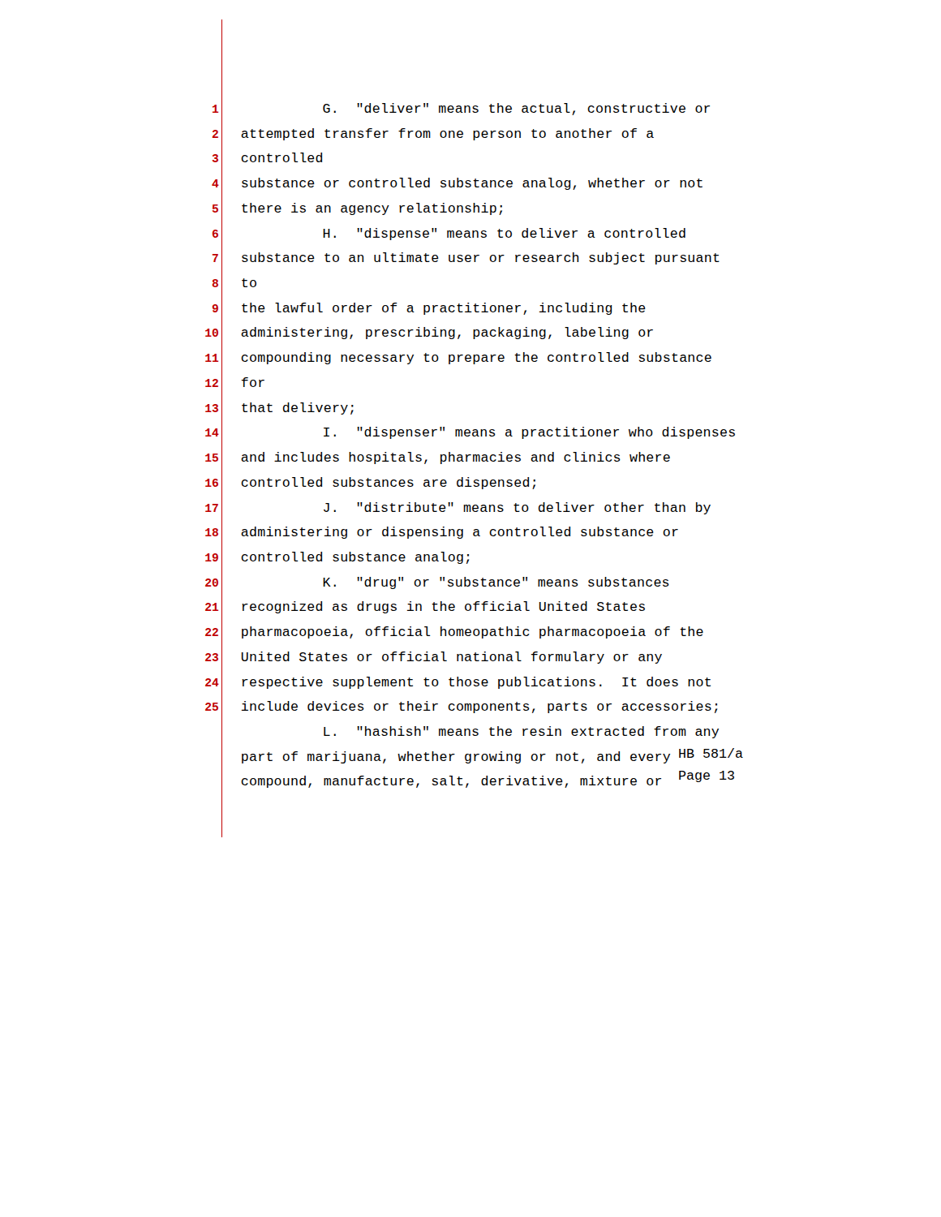1
2
3
4
5
6
7
8
9
10
11
12
13
14
15
16
17
18
19
20
21
22
23
24
25
G. "deliver" means the actual, constructive or
attempted transfer from one person to another of a controlled
substance or controlled substance analog, whether or not
there is an agency relationship;
H. "dispense" means to deliver a controlled
substance to an ultimate user or research subject pursuant to
the lawful order of a practitioner, including the
administering, prescribing, packaging, labeling or
compounding necessary to prepare the controlled substance for
that delivery;
I. "dispenser" means a practitioner who dispenses
and includes hospitals, pharmacies and clinics where
controlled substances are dispensed;
J. "distribute" means to deliver other than by
administering or dispensing a controlled substance or
controlled substance analog;
K. "drug" or "substance" means substances
recognized as drugs in the official United States
pharmacopoeia, official homeopathic pharmacopoeia of the
United States or official national formulary or any
respective supplement to those publications. It does not
include devices or their components, parts or accessories;
L. "hashish" means the resin extracted from any
part of marijuana, whether growing or not, and every
compound, manufacture, salt, derivative, mixture or
HB 581/a
Page 13